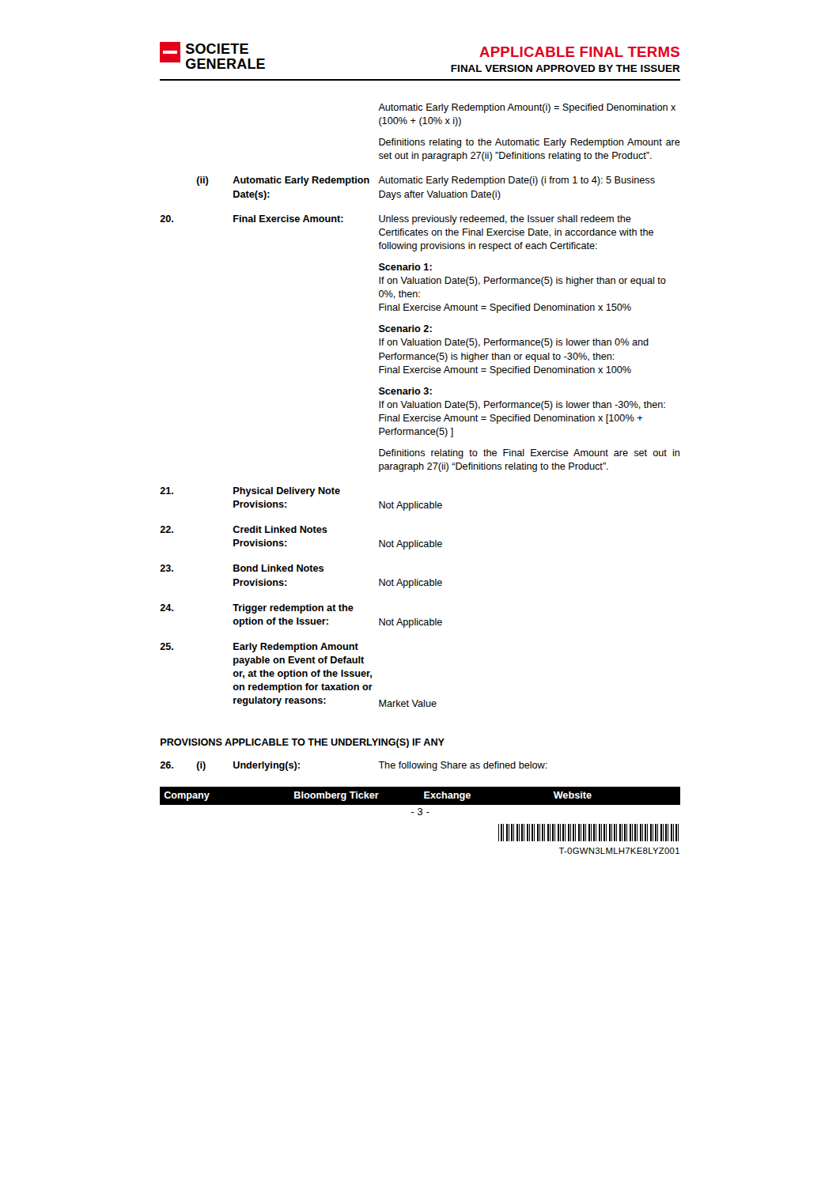SOCIETE
GENERALE
APPLICABLE FINAL TERMS
FINAL VERSION APPROVED BY THE ISSUER
| | | | Automatic Early Redemption Amount(i) = Specified Denomination x (100% + (10% x i)) Definitions relating to the Automatic Early Redemption Amount are set out in paragraph 27(ii) ”Definitions relating to the Product”. |
| | (ii) | Automatic Early Redemption Date(s): | Automatic Early Redemption Date(i) (i from 1 to 4): 5 Business Days after Valuation Date(i) |
| 20. | | Final Exercise Amount: | Unless previously redeemed, the Issuer shall redeem the Certificates on the Final Exercise Date, in accordance with the following provisions in respect of each Certificate: Scenario 1: If on Valuation Date(5), Performance(5) is higher than or equal to 0%, then: Final Exercise Amount = Specified Denomination x 150% Scenario 2: If on Valuation Date(5), Performance(5) is lower than 0% and Performance(5) is higher than or equal to -30%, then: Final Exercise Amount = Specified Denomination x 100% Scenario 3: If on Valuation Date(5), Performance(5) is lower than -30%, then: Final Exercise Amount = Specified Denomination x [100% + Performance(5) ] Definitions relating to the Final Exercise Amount are set out in paragraph 27(ii) “Definitions relating to the Product”. |
| 21. | | Physical Delivery Note Provisions: | Not Applicable |
| 22. | | Credit Linked Notes Provisions: | Not Applicable |
| 23. | | Bond Linked Notes Provisions: | Not Applicable |
| 24. | | Trigger redemption at the option of the Issuer: | Not Applicable |
| 25. | | Early Redemption Amount payable on Event of Default or, at the option of the Issuer, on redemption for taxation or regulatory reasons: | Market Value |
PROVISIONS APPLICABLE TO THE UNDERLYING(S) IF ANY
| 26. | (i) | Underlying(s): | The following Share as defined below: |
| Company | Bloomberg Ticker | Exchange | Website |
| --- | --- | --- | --- |
- 3 -
T-0GWN3LMLH7KE8LYZ001